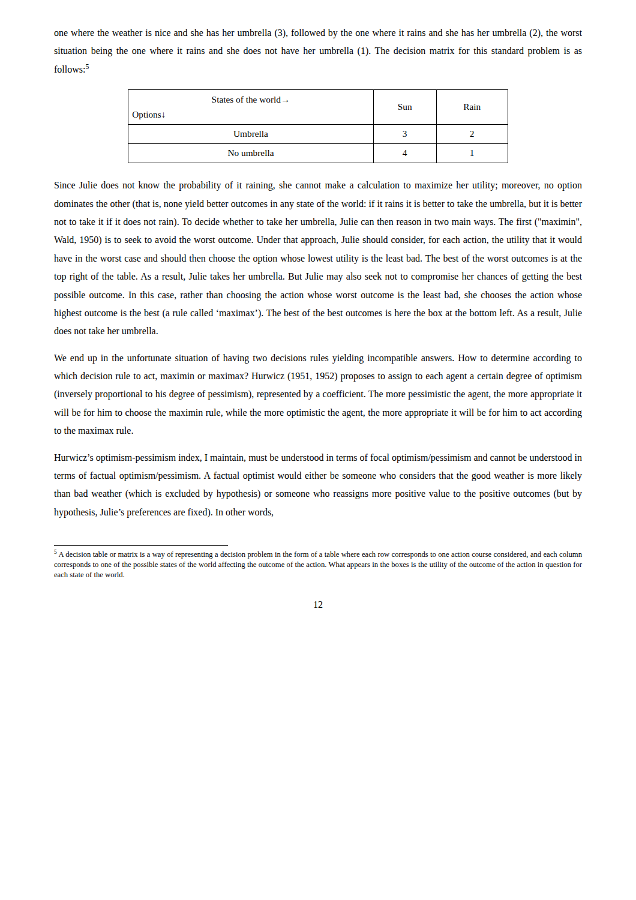one where the weather is nice and she has her umbrella (3), followed by the one where it rains and she has her umbrella (2), the worst situation being the one where it rains and she does not have her umbrella (1). The decision matrix for this standard problem is as follows:5
| States of the world→ Options↓ | Sun | Rain |
| Umbrella | 3 | 2 |
| No umbrella | 4 | 1 |
Since Julie does not know the probability of it raining, she cannot make a calculation to maximize her utility; moreover, no option dominates the other (that is, none yield better outcomes in any state of the world: if it rains it is better to take the umbrella, but it is better not to take it if it does not rain). To decide whether to take her umbrella, Julie can then reason in two main ways. The first ("maximin", Wald, 1950) is to seek to avoid the worst outcome. Under that approach, Julie should consider, for each action, the utility that it would have in the worst case and should then choose the option whose lowest utility is the least bad. The best of the worst outcomes is at the top right of the table. As a result, Julie takes her umbrella. But Julie may also seek not to compromise her chances of getting the best possible outcome. In this case, rather than choosing the action whose worst outcome is the least bad, she chooses the action whose highest outcome is the best (a rule called ‘maximax’). The best of the best outcomes is here the box at the bottom left. As a result, Julie does not take her umbrella.
We end up in the unfortunate situation of having two decisions rules yielding incompatible answers. How to determine according to which decision rule to act, maximin or maximax? Hurwicz (1951, 1952) proposes to assign to each agent a certain degree of optimism (inversely proportional to his degree of pessimism), represented by a coefficient. The more pessimistic the agent, the more appropriate it will be for him to choose the maximin rule, while the more optimistic the agent, the more appropriate it will be for him to act according to the maximax rule.
Hurwicz’s optimism-pessimism index, I maintain, must be understood in terms of focal optimism/pessimism and cannot be understood in terms of factual optimism/pessimism. A factual optimist would either be someone who considers that the good weather is more likely than bad weather (which is excluded by hypothesis) or someone who reassigns more positive value to the positive outcomes (but by hypothesis, Julie’s preferences are fixed). In other words,
5 A decision table or matrix is a way of representing a decision problem in the form of a table where each row corresponds to one action course considered, and each column corresponds to one of the possible states of the world affecting the outcome of the action. What appears in the boxes is the utility of the outcome of the action in question for each state of the world.
12